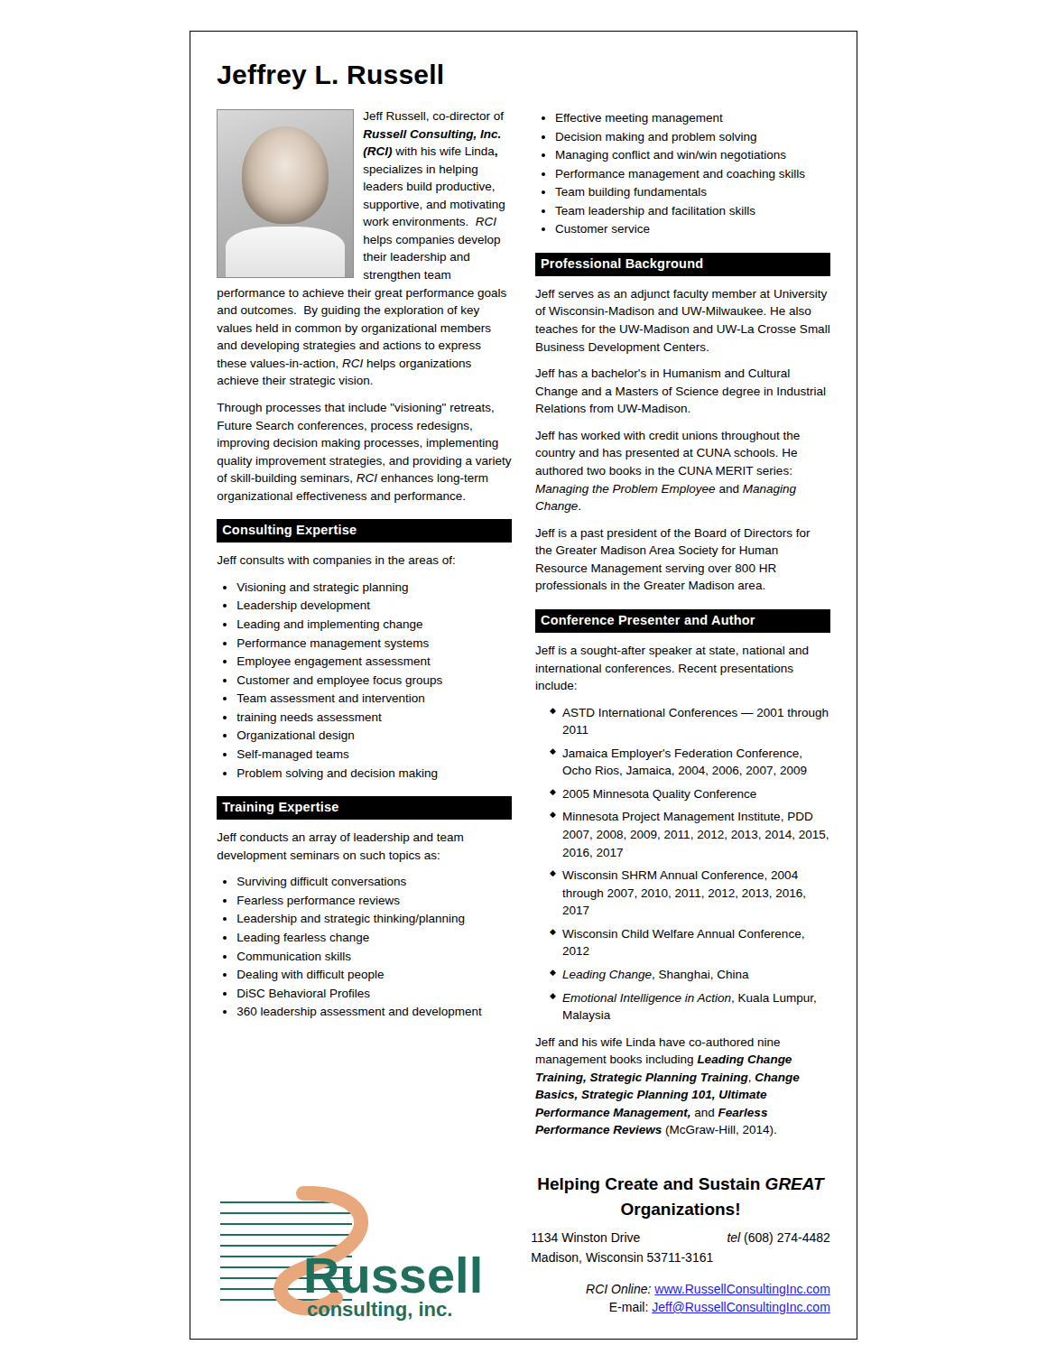Jeffrey L. Russell
Jeff Russell, co-director of Russell Consulting, Inc. (RCI) with his wife Linda, specializes in helping leaders build productive, supportive, and motivating work environments. RCI helps companies develop their leadership and strengthen team performance to achieve their great performance goals and outcomes. By guiding the exploration of key values held in common by organizational members and developing strategies and actions to express these values-in-action, RCI helps organizations achieve their strategic vision.
Through processes that include "visioning" retreats, Future Search conferences, process redesigns, improving decision making processes, implementing quality improvement strategies, and providing a variety of skill-building seminars, RCI enhances long-term organizational effectiveness and performance.
Consulting Expertise
Jeff consults with companies in the areas of:
Visioning and strategic planning
Leadership development
Leading and implementing change
Performance management systems
Employee engagement assessment
Customer and employee focus groups
Team assessment and intervention
training needs assessment
Organizational design
Self-managed teams
Problem solving and decision making
Training Expertise
Jeff conducts an array of leadership and team development seminars on such topics as:
Surviving difficult conversations
Fearless performance reviews
Leadership and strategic thinking/planning
Leading fearless change
Communication skills
Dealing with difficult people
DiSC Behavioral Profiles
360 leadership assessment and development
Effective meeting management
Decision making and problem solving
Managing conflict and win/win negotiations
Performance management and coaching skills
Team building fundamentals
Team leadership and facilitation skills
Customer service
Professional Background
Jeff serves as an adjunct faculty member at University of Wisconsin-Madison and UW-Milwaukee. He also teaches for the UW-Madison and UW-La Crosse Small Business Development Centers.
Jeff has a bachelor's in Humanism and Cultural Change and a Masters of Science degree in Industrial Relations from UW-Madison.
Jeff has worked with credit unions throughout the country and has presented at CUNA schools. He authored two books in the CUNA MERIT series: Managing the Problem Employee and Managing Change.
Jeff is a past president of the Board of Directors for the Greater Madison Area Society for Human Resource Management serving over 800 HR professionals in the Greater Madison area.
Conference Presenter and Author
Jeff is a sought-after speaker at state, national and international conferences. Recent presentations include:
ASTD International Conferences — 2001 through 2011
Jamaica Employer's Federation Conference, Ocho Rios, Jamaica, 2004, 2006, 2007, 2009
2005 Minnesota Quality Conference
Minnesota Project Management Institute, PDD 2007, 2008, 2009, 2011, 2012, 2013, 2014, 2015, 2016, 2017
Wisconsin SHRM Annual Conference, 2004 through 2007, 2010, 2011, 2012, 2013, 2016, 2017
Wisconsin Child Welfare Annual Conference, 2012
Leading Change, Shanghai, China
Emotional Intelligence in Action, Kuala Lumpur, Malaysia
Jeff and his wife Linda have co-authored nine management books including Leading Change Training, Strategic Planning Training, Change Basics, Strategic Planning 101, Ultimate Performance Management, and Fearless Performance Reviews (McGraw-Hill, 2014).
Russell consulting, inc.
Helping Create and Sustain GREAT Organizations!
1134 Winston Drive tel (608) 274-4482
Madison, Wisconsin 53711-3161
RCI Online: www.RussellConsultingInc.com
E-mail: Jeff@RussellConsultingInc.com